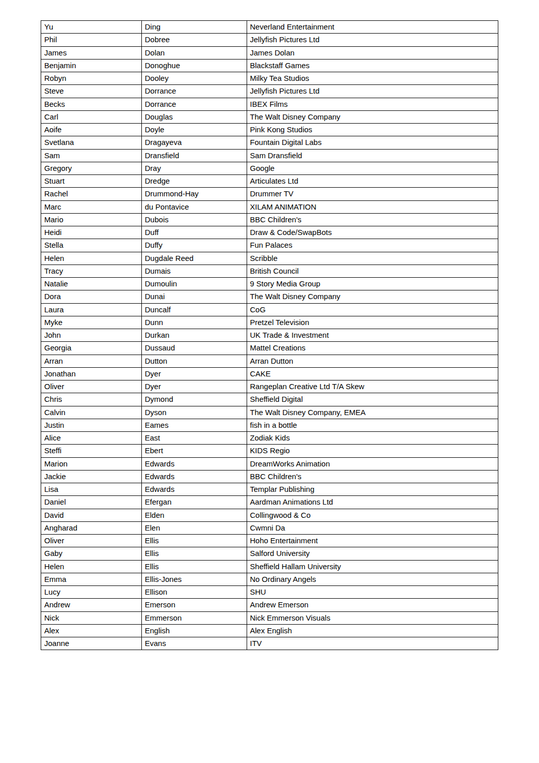| Yu | Ding | Neverland Entertainment |
| Phil | Dobree | Jellyfish Pictures Ltd |
| James | Dolan | James Dolan |
| Benjamin | Donoghue | Blackstaff Games |
| Robyn | Dooley | Milky Tea Studios |
| Steve | Dorrance | Jellyfish Pictures Ltd |
| Becks | Dorrance | IBEX Films |
| Carl | Douglas | The Walt Disney Company |
| Aoife | Doyle | Pink Kong Studios |
| Svetlana | Dragayeva | Fountain Digital Labs |
| Sam | Dransfield | Sam Dransfield |
| Gregory | Dray | Google |
| Stuart | Dredge | Articulates Ltd |
| Rachel | Drummond-Hay | Drummer TV |
| Marc | du Pontavice | XILAM ANIMATION |
| Mario | Dubois | BBC Children's |
| Heidi | Duff | Draw & Code/SwapBots |
| Stella | Duffy | Fun Palaces |
| Helen | Dugdale Reed | Scribble |
| Tracy | Dumais | British Council |
| Natalie | Dumoulin | 9 Story Media Group |
| Dora | Dunai | The Walt Disney Company |
| Laura | Duncalf | CoG |
| Myke | Dunn | Pretzel Television |
| John | Durkan | UK Trade & Investment |
| Georgia | Dussaud | Mattel Creations |
| Arran | Dutton | Arran Dutton |
| Jonathan | Dyer | CAKE |
| Oliver | Dyer | Rangeplan Creative Ltd T/A Skew |
| Chris | Dymond | Sheffield Digital |
| Calvin | Dyson | The Walt Disney Company, EMEA |
| Justin | Eames | fish in a bottle |
| Alice | East | Zodiak Kids |
| Steffi | Ebert | KIDS Regio |
| Marion | Edwards | DreamWorks Animation |
| Jackie | Edwards | BBC Children's |
| Lisa | Edwards | Templar Publishing |
| Daniel | Efergan | Aardman Animations Ltd |
| David | Elden | Collingwood & Co |
| Angharad | Elen | Cwmni Da |
| Oliver | Ellis | Hoho Entertainment |
| Gaby | Ellis | Salford University |
| Helen | Ellis | Sheffield Hallam University |
| Emma | Ellis-Jones | No Ordinary Angels |
| Lucy | Ellison | SHU |
| Andrew | Emerson | Andrew Emerson |
| Nick | Emmerson | Nick Emmerson Visuals |
| Alex | English | Alex English |
| Joanne | Evans | ITV |